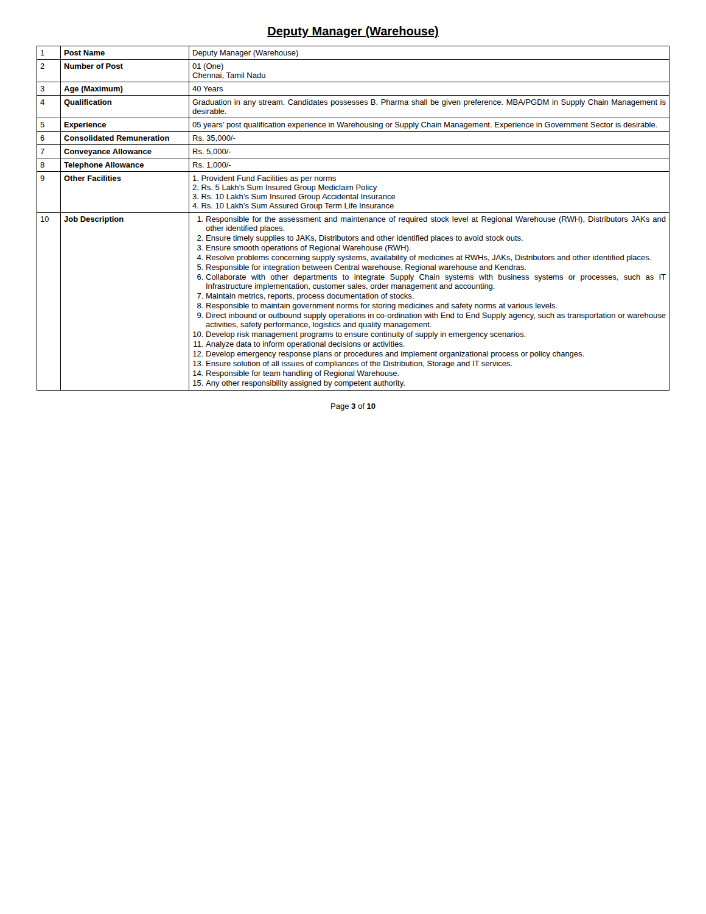Deputy Manager (Warehouse)
| 1 | Post Name | Deputy Manager (Warehouse) |
| 2 | Number of Post | 01 (One) Chennai, Tamil Nadu |
| 3 | Age (Maximum) | 40 Years |
| 4 | Qualification | Graduation in any stream. Candidates possesses B. Pharma shall be given preference. MBA/PGDM in Supply Chain Management is desirable. |
| 5 | Experience | 05 years’ post qualification experience in Warehousing or Supply Chain Management. Experience in Government Sector is desirable. |
| 6 | Consolidated Remuneration | Rs. 35,000/- |
| 7 | Conveyance Allowance | Rs. 5,000/- |
| 8 | Telephone Allowance | Rs. 1,000/- |
| 9 | Other Facilities | 1. Provident Fund Facilities as per norms 2. Rs. 5 Lakh’s Sum Insured Group Mediclaim Policy 3. Rs. 10 Lakh’s Sum Insured Group Accidental Insurance 4. Rs. 10 Lakh’s Sum Assured Group Term Life Insurance |
| 10 | Job Description | Responsible for the assessment and maintenance of required stock level at Regional Warehouse (RWH), Distributors JAKs and other identified places. Ensure timely supplies to JAKs, Distributors and other identified places to avoid stock outs. Ensure smooth operations of Regional Warehouse (RWH). Resolve problems concerning supply systems, availability of medicines at RWHs, JAKs, Distributors and other identified places. Responsible for integration between Central warehouse, Regional warehouse and Kendras. Collaborate with other departments to integrate Supply Chain systems with business systems or processes, such as IT Infrastructure implementation, customer sales, order management and accounting. Maintain metrics, reports, process documentation of stocks. Responsible to maintain government norms for storing medicines and safety norms at various levels. Direct inbound or outbound supply operations in co-ordination with End to End Supply agency, such as transportation or warehouse activities, safety performance, logistics and quality management. Develop risk management programs to ensure continuity of supply in emergency scenarios. Analyze data to inform operational decisions or activities. Develop emergency response plans or procedures and implement organizational process or policy changes. Ensure solution of all issues of compliances of the Distribution, Storage and IT services. Responsible for team handling of Regional Warehouse. Any other responsibility assigned by competent authority. |
Page 3 of 10